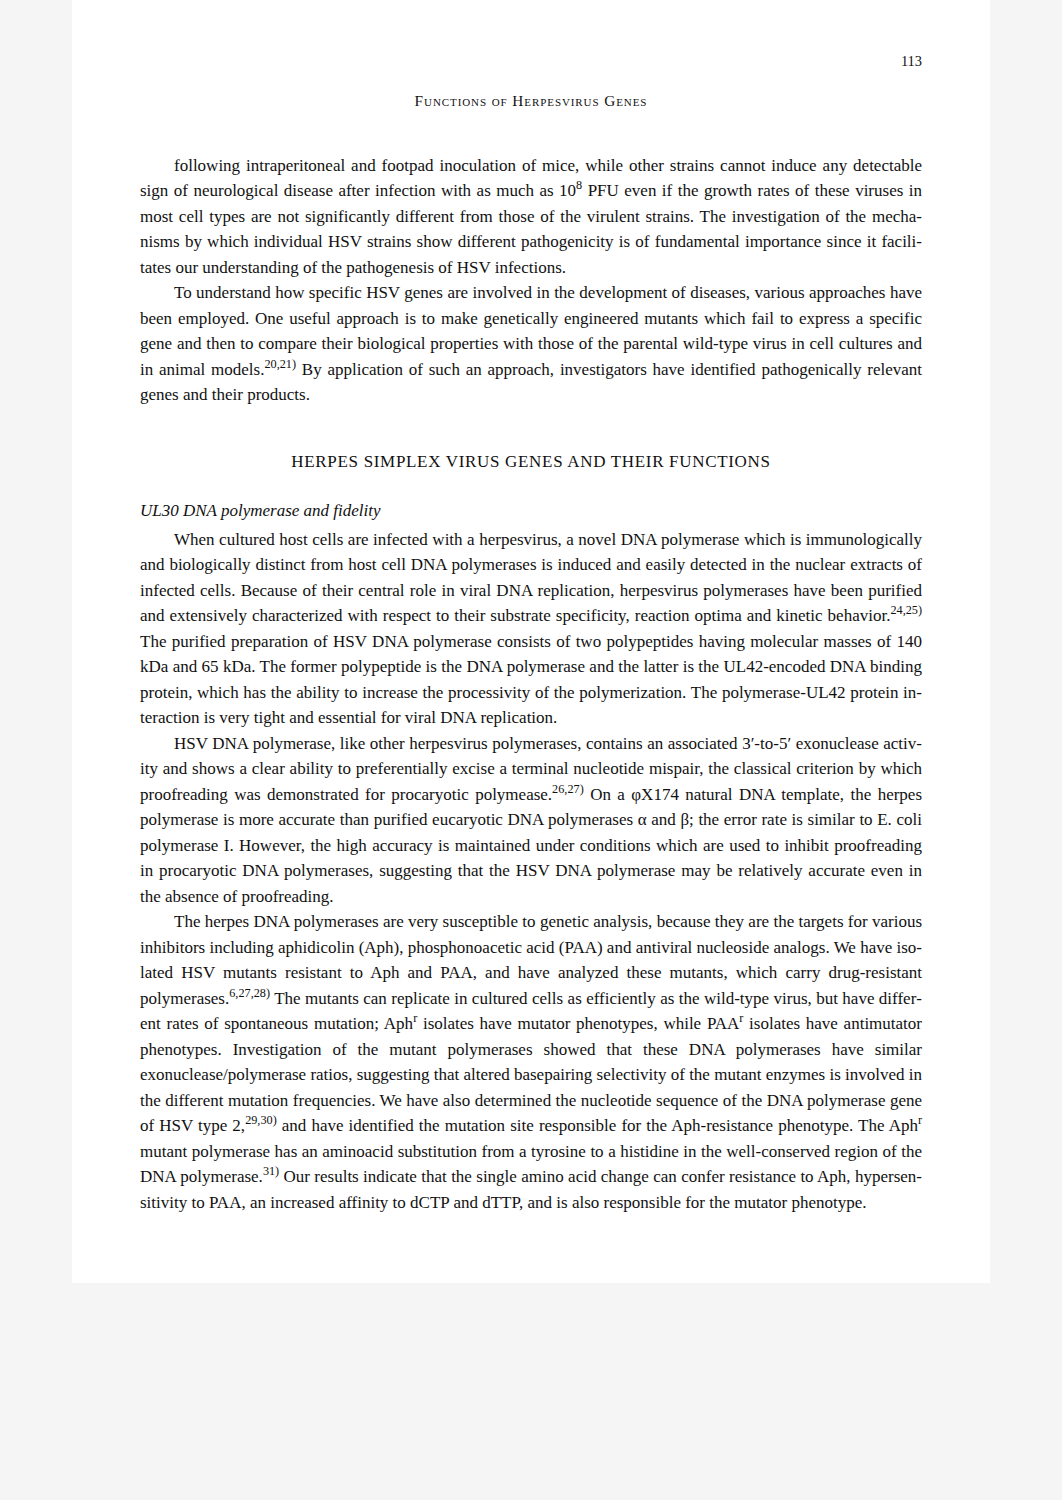113
Functions of Herpesvirus Genes
following intraperitoneal and footpad inoculation of mice, while other strains cannot induce any detectable sign of neurological disease after infection with as much as 108 PFU even if the growth rates of these viruses in most cell types are not significantly different from those of the virulent strains. The investigation of the mechanisms by which individual HSV strains show different pathogenicity is of fundamental importance since it facilitates our understanding of the pathogenesis of HSV infections.
To understand how specific HSV genes are involved in the development of diseases, various approaches have been employed. One useful approach is to make genetically engineered mutants which fail to express a specific gene and then to compare their biological properties with those of the parental wild-type virus in cell cultures and in animal models.20,21) By application of such an approach, investigators have identified pathogenically relevant genes and their products.
Herpes Simplex Virus Genes and Their Functions
UL30 DNA polymerase and fidelity
When cultured host cells are infected with a herpesvirus, a novel DNA polymerase which is immunologically and biologically distinct from host cell DNA polymerases is induced and easily detected in the nuclear extracts of infected cells. Because of their central role in viral DNA replication, herpesvirus polymerases have been purified and extensively characterized with respect to their substrate specificity, reaction optima and kinetic behavior.24,25) The purified preparation of HSV DNA polymerase consists of two polypeptides having molecular masses of 140 kDa and 65 kDa. The former polypeptide is the DNA polymerase and the latter is the UL42-encoded DNA binding protein, which has the ability to increase the processivity of the polymerization. The polymerase-UL42 protein interaction is very tight and essential for viral DNA replication.
HSV DNA polymerase, like other herpesvirus polymerases, contains an associated 3′-to-5′ exonuclease activity and shows a clear ability to preferentially excise a terminal nucleotide mispair, the classical criterion by which proofreading was demonstrated for procaryotic polymease.26,27) On a φX174 natural DNA template, the herpes polymerase is more accurate than purified eucaryotic DNA polymerases α and β; the error rate is similar to E. coli polymerase I. However, the high accuracy is maintained under conditions which are used to inhibit proofreading in procaryotic DNA polymerases, suggesting that the HSV DNA polymerase may be relatively accurate even in the absence of proofreading.
The herpes DNA polymerases are very susceptible to genetic analysis, because they are the targets for various inhibitors including aphidicolin (Aph), phosphonoacetic acid (PAA) and antiviral nucleoside analogs. We have isolated HSV mutants resistant to Aph and PAA, and have analyzed these mutants, which carry drug-resistant polymerases.6,27,28) The mutants can replicate in cultured cells as efficiently as the wild-type virus, but have different rates of spontaneous mutation; Aphr isolates have mutator phenotypes, while PAAr isolates have antimutator phenotypes. Investigation of the mutant polymerases showed that these DNA polymerases have similar exonuclease/polymerase ratios, suggesting that altered basepairing selectivity of the mutant enzymes is involved in the different mutation frequencies. We have also determined the nucleotide sequence of the DNA polymerase gene of HSV type 2,29,30) and have identified the mutation site responsible for the Aph-resistance phenotype. The Aphr mutant polymerase has an aminoacid substitution from a tyrosine to a histidine in the well-conserved region of the DNA polymerase.31) Our results indicate that the single amino acid change can confer resistance to Aph, hypersensitivity to PAA, an increased affinity to dCTP and dTTP, and is also responsible for the mutator phenotype.